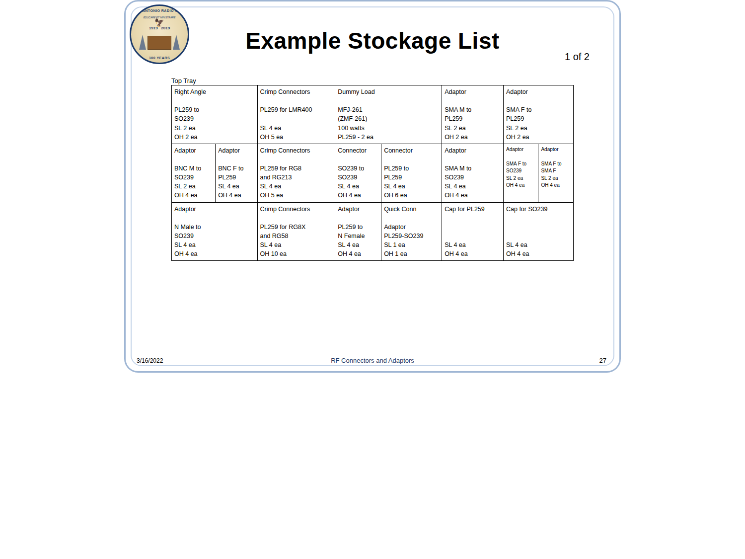SAN ANTONIO RADIO CLUB
EDUCARE ET MINISTRARE
🦅
1919 2019
100 YEARS
Example Stockage List
1 of 2
Top Tray
| Right Angle PL259 to SO239 SL 2 ea OH 2 ea | Crimp Connectors PL259 for LMR400 SL 4 ea OH 5 ea | Dummy Load MFJ-261 (ZMF-261) 100 watts PL259 - 2 ea | Adaptor SMA M to PL259 SL 2 ea OH 2 ea | Adaptor SMA F to PL259 SL 2 ea OH 2 ea |
| Adaptor BNC M to SO239 SL 2 ea OH 4 ea | Adaptor BNC F to PL259 SL 4 ea OH 4 ea | Crimp Connectors PL259 for RG8 and RG213 SL 4 ea OH 5 ea | Connector SO239 to SO239 SL 4 ea OH 4 ea | Connector PL259 to PL259 SL 4 ea OH 6 ea | Adaptor SMA M to SO239 SL 4 ea OH 4 ea | Adaptor SMA F to SO239 SL 2 ea OH 4 ea | Adaptor SMA F to SMA F SL 2 ea OH 4 ea |
| Adaptor N Male to SO239 SL 4 ea OH 4 ea | Crimp Connectors PL259 for RG8X and RG58 SL 4 ea OH 10 ea | Adaptor PL259 to N Female SL 4 ea OH 4 ea | Quick Conn Adaptor PL259-SO239 SL 1 ea OH 1 ea | Cap for PL259 SL 4 ea OH 4 ea | Cap for SO239 SL 4 ea OH 4 ea |
3/16/2022
RF Connectors and Adaptors
27